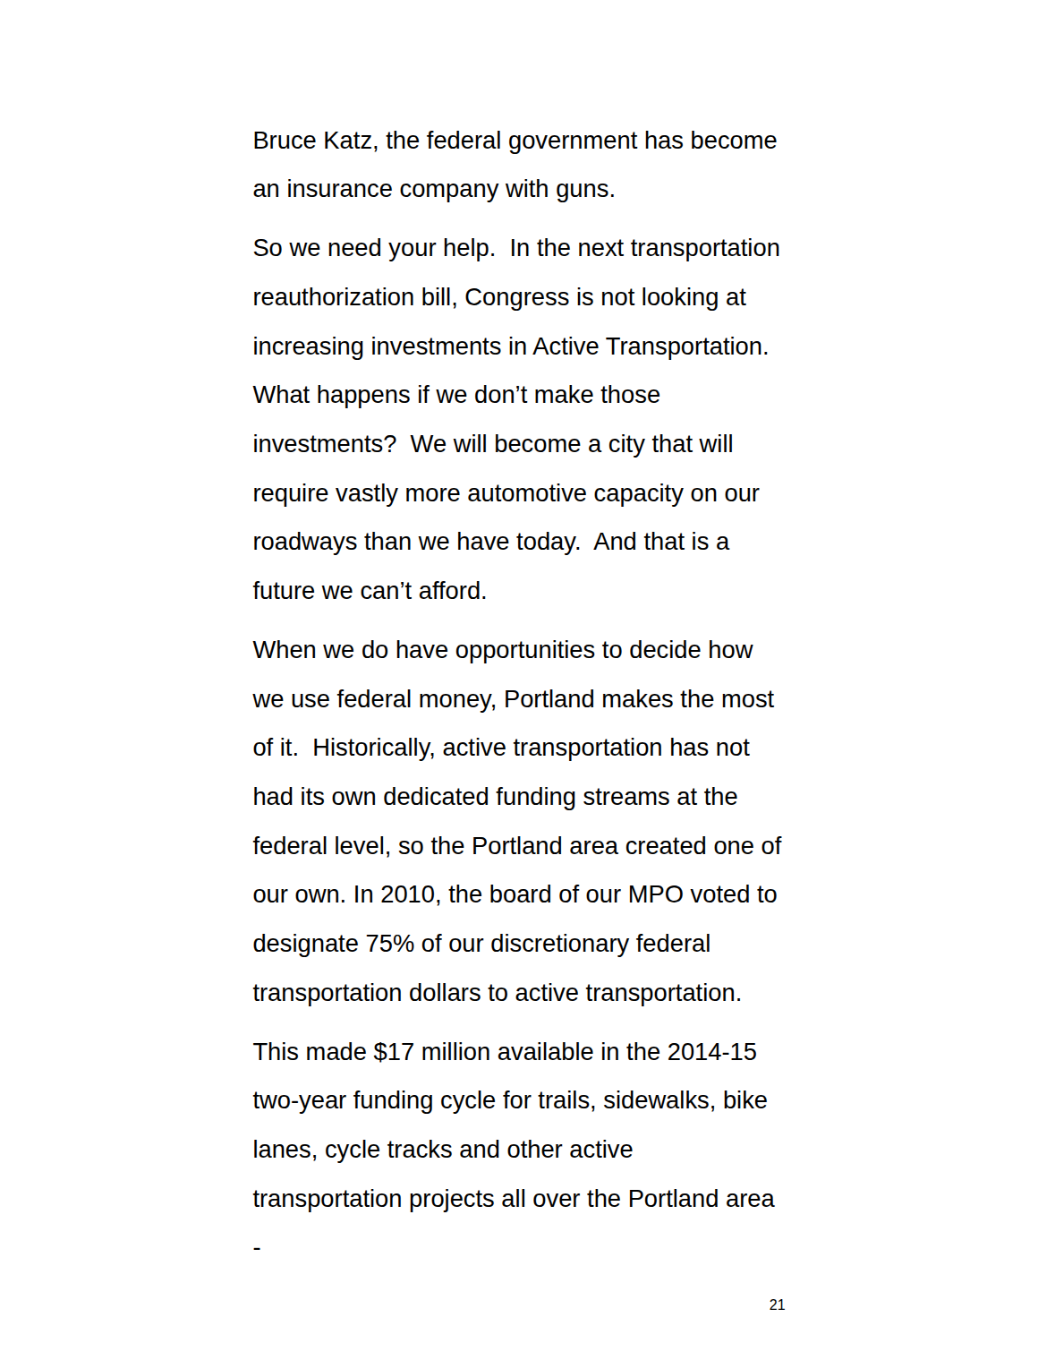Bruce Katz, the federal government has become an insurance company with guns.
So we need your help. In the next transportation reauthorization bill, Congress is not looking at increasing investments in Active Transportation. What happens if we don’t make those investments? We will become a city that will require vastly more automotive capacity on our roadways than we have today. And that is a future we can’t afford.
When we do have opportunities to decide how we use federal money, Portland makes the most of it. Historically, active transportation has not had its own dedicated funding streams at the federal level, so the Portland area created one of our own. In 2010, the board of our MPO voted to designate 75% of our discretionary federal transportation dollars to active transportation.
This made $17 million available in the 2014-15 two-year funding cycle for trails, sidewalks, bike lanes, cycle tracks and other active transportation projects all over the Portland area -
21